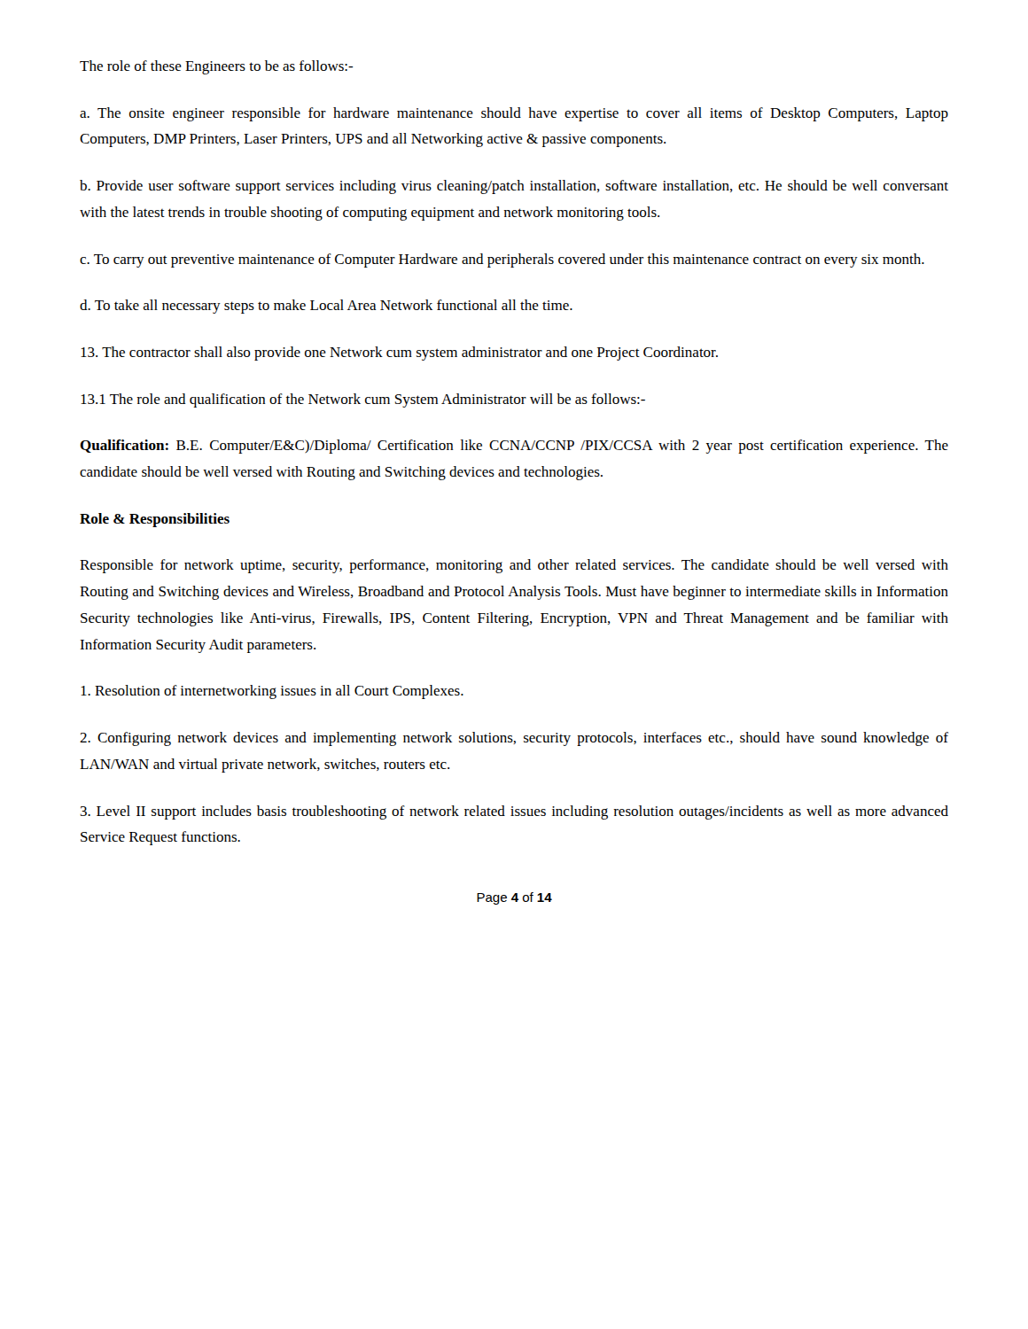The role of these Engineers to be as follows:-
a. The onsite engineer responsible for hardware maintenance should have expertise to cover all items of Desktop Computers, Laptop Computers, DMP Printers, Laser Printers, UPS and all Networking active & passive components.
b. Provide user software support services including virus cleaning/patch installation, software installation, etc. He should be well conversant with the latest trends in trouble shooting of computing equipment and network monitoring tools.
c. To carry out preventive maintenance of Computer Hardware and peripherals covered under this maintenance contract on every six month.
d. To take all necessary steps to make Local Area Network functional all the time.
13. The contractor shall also provide one Network cum system administrator and one Project Coordinator.
13.1 The role and qualification of the Network cum System Administrator will be as follows:-
Qualification: B.E. Computer/E&C)/Diploma/ Certification like CCNA/CCNP /PIX/CCSA with 2 year post certification experience. The candidate should be well versed with Routing and Switching devices and technologies.
Role & Responsibilities
Responsible for network uptime, security, performance, monitoring and other related services. The candidate should be well versed with Routing and Switching devices and Wireless, Broadband and Protocol Analysis Tools. Must have beginner to intermediate skills in Information Security technologies like Anti-virus, Firewalls, IPS, Content Filtering, Encryption, VPN and Threat Management and be familiar with Information Security Audit parameters.
1. Resolution of internetworking issues in all Court Complexes.
2. Configuring network devices and implementing network solutions, security protocols, interfaces etc., should have sound knowledge of LAN/WAN and virtual private network, switches, routers etc.
3. Level II support includes basis troubleshooting of network related issues including resolution outages/incidents as well as more advanced Service Request functions.
Page 4 of 14